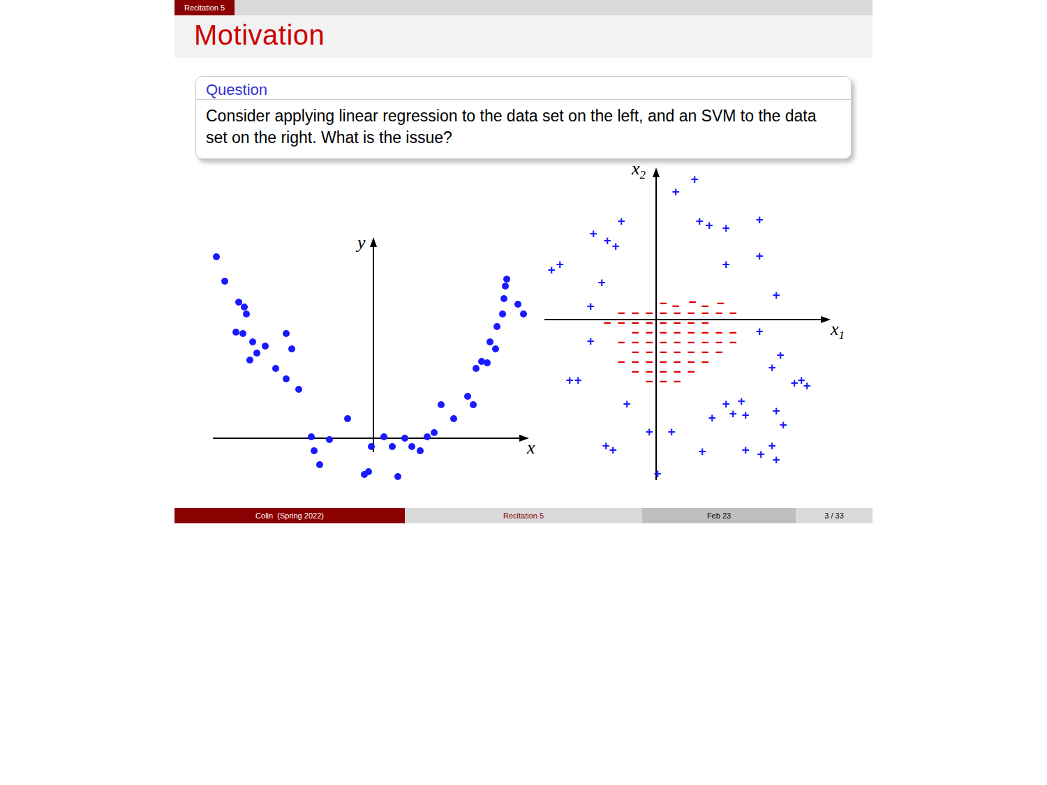Recitation 5
Motivation
Question
Consider applying linear regression to the data set on the left, and an SVM to the data set on the right. What is the issue?
y x x2 x1 + + + + + + + + + + + + + + + + + + + + + + + + + + + + + + + + + + + + + + + + + + + + − − − − − − − − − − − − − − − − − − − − − − − − − − − − − − − − − − − − − − − − − − − − − − − − − − − − − − − − − − − − −
Colin (Spring 2022)
Recitation 5
Feb 23
3 / 33